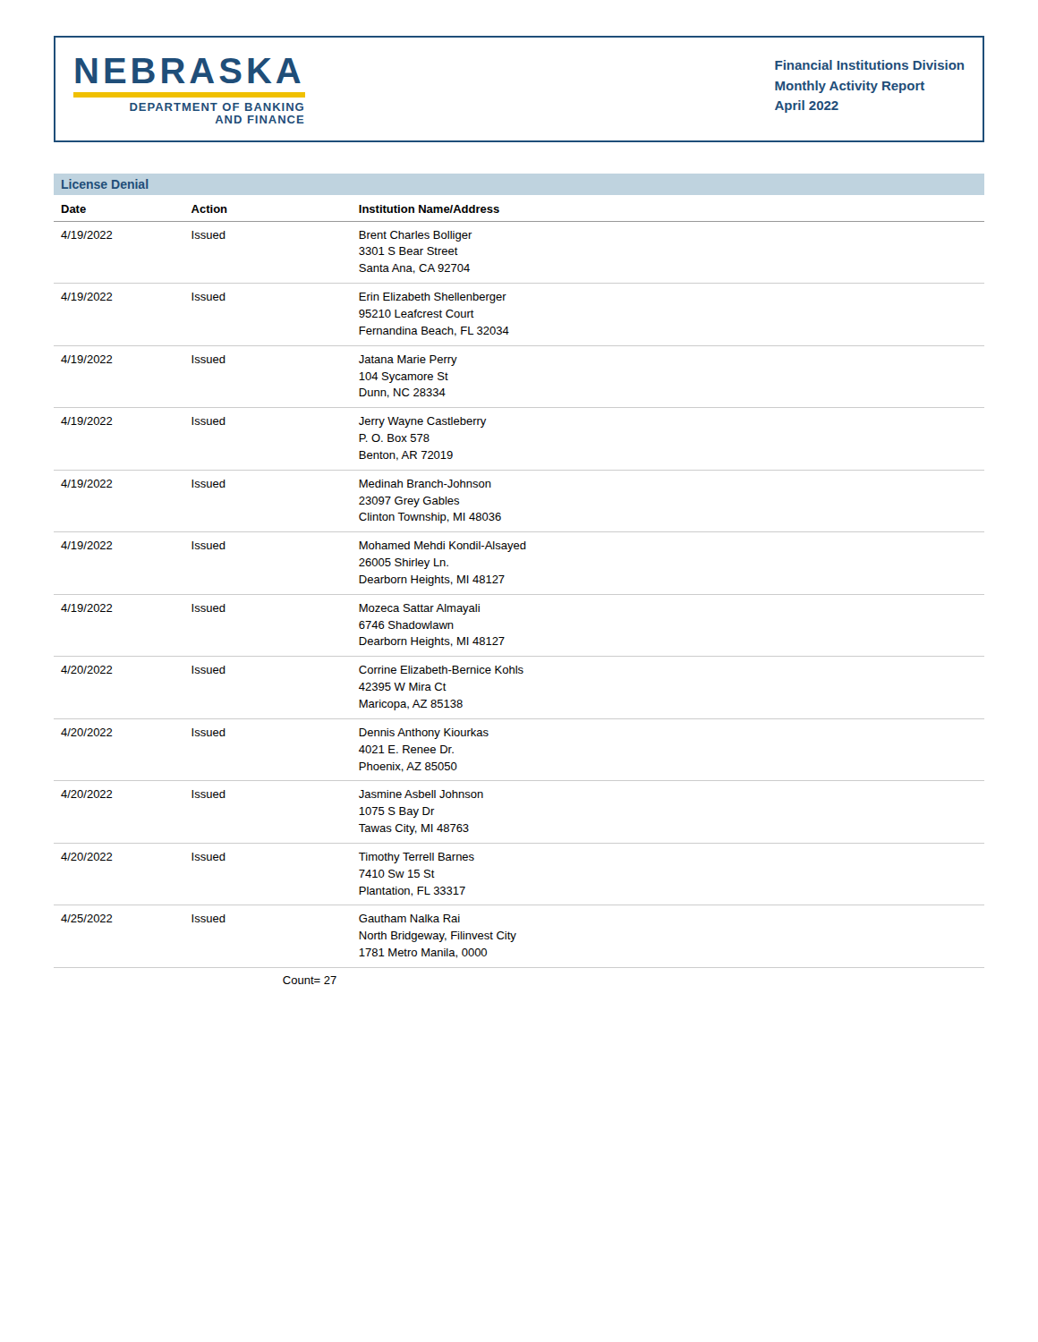NEBRASKA
DEPARTMENT OF BANKING
AND FINANCE
Financial Institutions Division
Monthly Activity Report
April 2022
License Denial
| Date | Action | Institution Name/Address |
| --- | --- | --- |
| 4/19/2022 | Issued | Brent Charles Bolliger 3301 S Bear Street Santa Ana, CA 92704 |
| 4/19/2022 | Issued | Erin Elizabeth Shellenberger 95210 Leafcrest Court Fernandina Beach, FL 32034 |
| 4/19/2022 | Issued | Jatana Marie Perry 104 Sycamore St Dunn, NC 28334 |
| 4/19/2022 | Issued | Jerry Wayne Castleberry P. O. Box 578 Benton, AR 72019 |
| 4/19/2022 | Issued | Medinah Branch-Johnson 23097 Grey Gables Clinton Township, MI 48036 |
| 4/19/2022 | Issued | Mohamed Mehdi Kondil-Alsayed 26005 Shirley Ln. Dearborn Heights, MI 48127 |
| 4/19/2022 | Issued | Mozeca Sattar Almayali 6746 Shadowlawn Dearborn Heights, MI 48127 |
| 4/20/2022 | Issued | Corrine Elizabeth-Bernice Kohls 42395 W Mira Ct Maricopa, AZ 85138 |
| 4/20/2022 | Issued | Dennis Anthony Kiourkas 4021 E. Renee Dr. Phoenix, AZ 85050 |
| 4/20/2022 | Issued | Jasmine Asbell Johnson 1075 S Bay Dr Tawas City, MI 48763 |
| 4/20/2022 | Issued | Timothy Terrell Barnes 7410 Sw 15 St Plantation, FL 33317 |
| 4/25/2022 | Issued | Gautham Nalka Rai North Bridgeway, Filinvest City 1781 Metro Manila, 0000 |
Count= 27